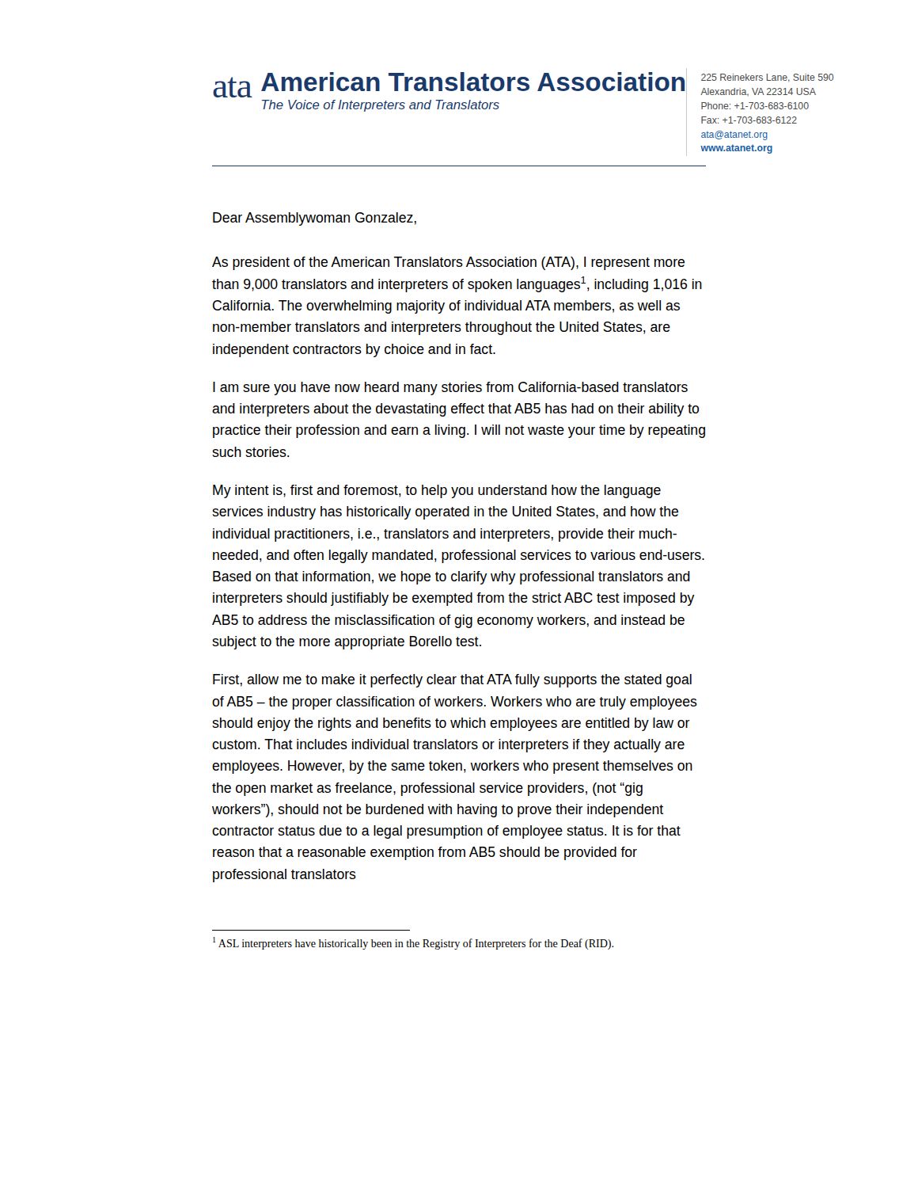ata
American Translators Association
The Voice of Interpreters and Translators
225 Reinekers Lane, Suite 590
Alexandria, VA 22314 USA
Phone: +1-703-683-6100
Fax: +1-703-683-6122
ata@atanet.org
www.atanet.org
Dear Assemblywoman Gonzalez,
As president of the American Translators Association (ATA), I represent more than 9,000 translators and interpreters of spoken languages1, including 1,016 in California. The overwhelming majority of individual ATA members, as well as non-member translators and interpreters throughout the United States, are independent contractors by choice and in fact.
I am sure you have now heard many stories from California-based translators and interpreters about the devastating effect that AB5 has had on their ability to practice their profession and earn a living. I will not waste your time by repeating such stories.
My intent is, first and foremost, to help you understand how the language services industry has historically operated in the United States, and how the individual practitioners, i.e., translators and interpreters, provide their much-needed, and often legally mandated, professional services to various end-users. Based on that information, we hope to clarify why professional translators and interpreters should justifiably be exempted from the strict ABC test imposed by AB5 to address the misclassification of gig economy workers, and instead be subject to the more appropriate Borello test.
First, allow me to make it perfectly clear that ATA fully supports the stated goal of AB5 – the proper classification of workers. Workers who are truly employees should enjoy the rights and benefits to which employees are entitled by law or custom. That includes individual translators or interpreters if they actually are employees. However, by the same token, workers who present themselves on the open market as freelance, professional service providers, (not “gig workers”), should not be burdened with having to prove their independent contractor status due to a legal presumption of employee status. It is for that reason that a reasonable exemption from AB5 should be provided for professional translators
1 ASL interpreters have historically been in the Registry of Interpreters for the Deaf (RID).